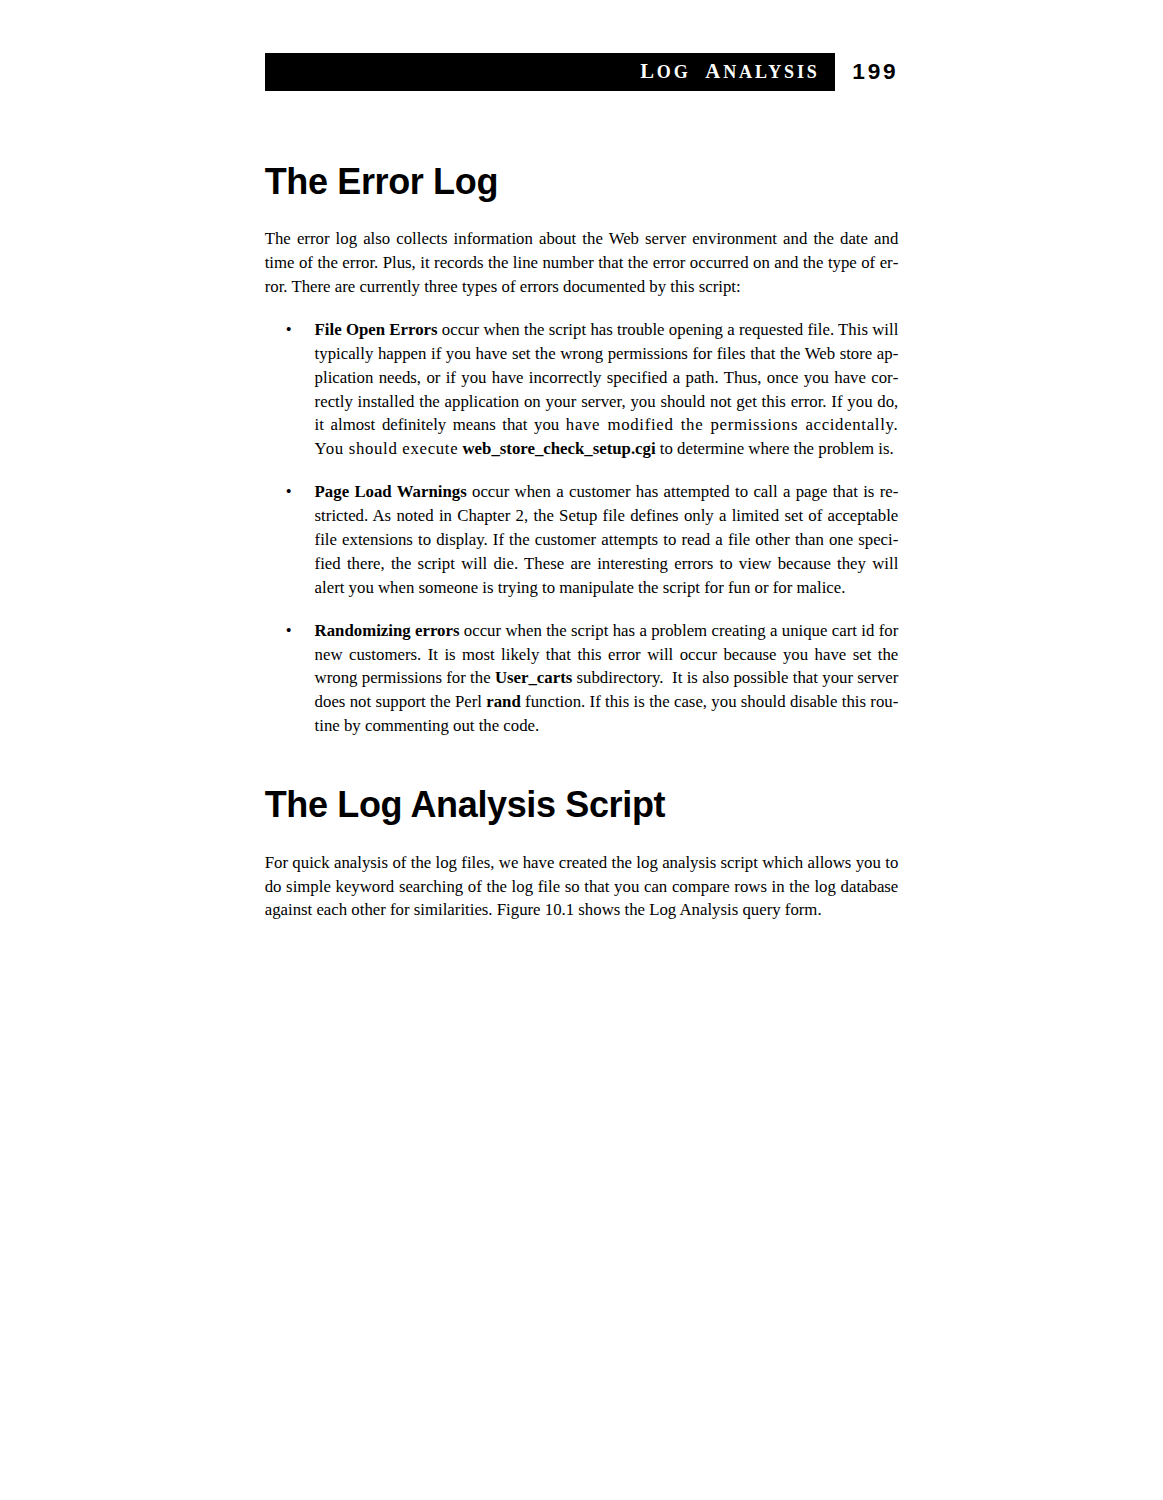LOG ANALYSIS
199
The Error Log
The error log also collects information about the Web server environment and the date and time of the error. Plus, it records the line number that the error occurred on and the type of error. There are currently three types of errors documented by this script:
File Open Errors occur when the script has trouble opening a requested file. This will typically happen if you have set the wrong permissions for files that the Web store application needs, or if you have incorrectly specified a path. Thus, once you have correctly installed the application on your server, you should not get this error. If you do, it almost definitely means that you have modified the permissions accidentally. You should execute web_store_check_setup.cgi to determine where the problem is.
Page Load Warnings occur when a customer has attempted to call a page that is restricted. As noted in Chapter 2, the Setup file defines only a limited set of acceptable file extensions to display. If the customer attempts to read a file other than one specified there, the script will die. These are interesting errors to view because they will alert you when someone is trying to manipulate the script for fun or for malice.
Randomizing errors occur when the script has a problem creating a unique cart id for new customers. It is most likely that this error will occur because you have set the wrong permissions for the User_carts subdirectory. It is also possible that your server does not support the Perl rand function. If this is the case, you should disable this routine by commenting out the code.
The Log Analysis Script
For quick analysis of the log files, we have created the log analysis script which allows you to do simple keyword searching of the log file so that you can compare rows in the log database against each other for similarities. Figure 10.1 shows the Log Analysis query form.